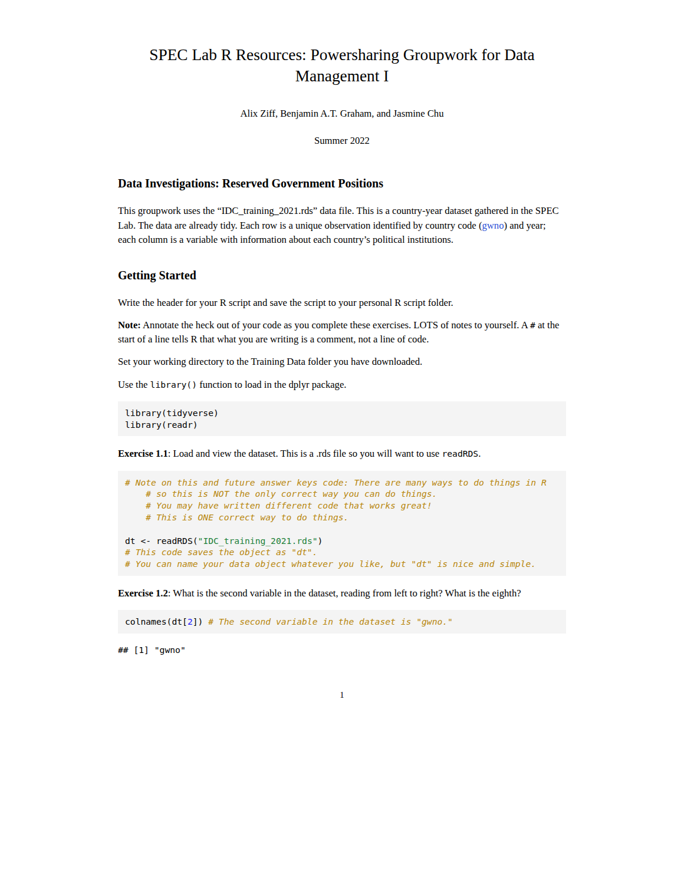SPEC Lab R Resources: Powersharing Groupwork for Data
Management I
Alix Ziff, Benjamin A.T. Graham, and Jasmine Chu
Summer 2022
Data Investigations: Reserved Government Positions
This groupwork uses the “IDC_training_2021.rds” data file. This is a country-year dataset gathered in the SPEC Lab. The data are already tidy. Each row is a unique observation identified by country code (gwno) and year; each column is a variable with information about each country’s political institutions.
Getting Started
Write the header for your R script and save the script to your personal R script folder.
Note: Annotate the heck out of your code as you complete these exercises. LOTS of notes to yourself. A # at the start of a line tells R that what you are writing is a comment, not a line of code.
Set your working directory to the Training Data folder you have downloaded.
Use the library() function to load in the dplyr package.
library(tidyverse)
library(readr)
Exercise 1.1: Load and view the dataset. This is a .rds file so you will want to use readRDS.
# Note on this and future answer keys code: There are many ways to do things in R
    # so this is NOT the only correct way you can do things.
    # You may have written different code that works great!
    # This is ONE correct way to do things.

dt <- readRDS("IDC_training_2021.rds")
# This code saves the object as "dt".
# You can name your data object whatever you like, but "dt" is nice and simple.
Exercise 1.2: What is the second variable in the dataset, reading from left to right? What is the eighth?
colnames(dt[2]) # The second variable in the dataset is "gwno."
## [1] "gwno"
1